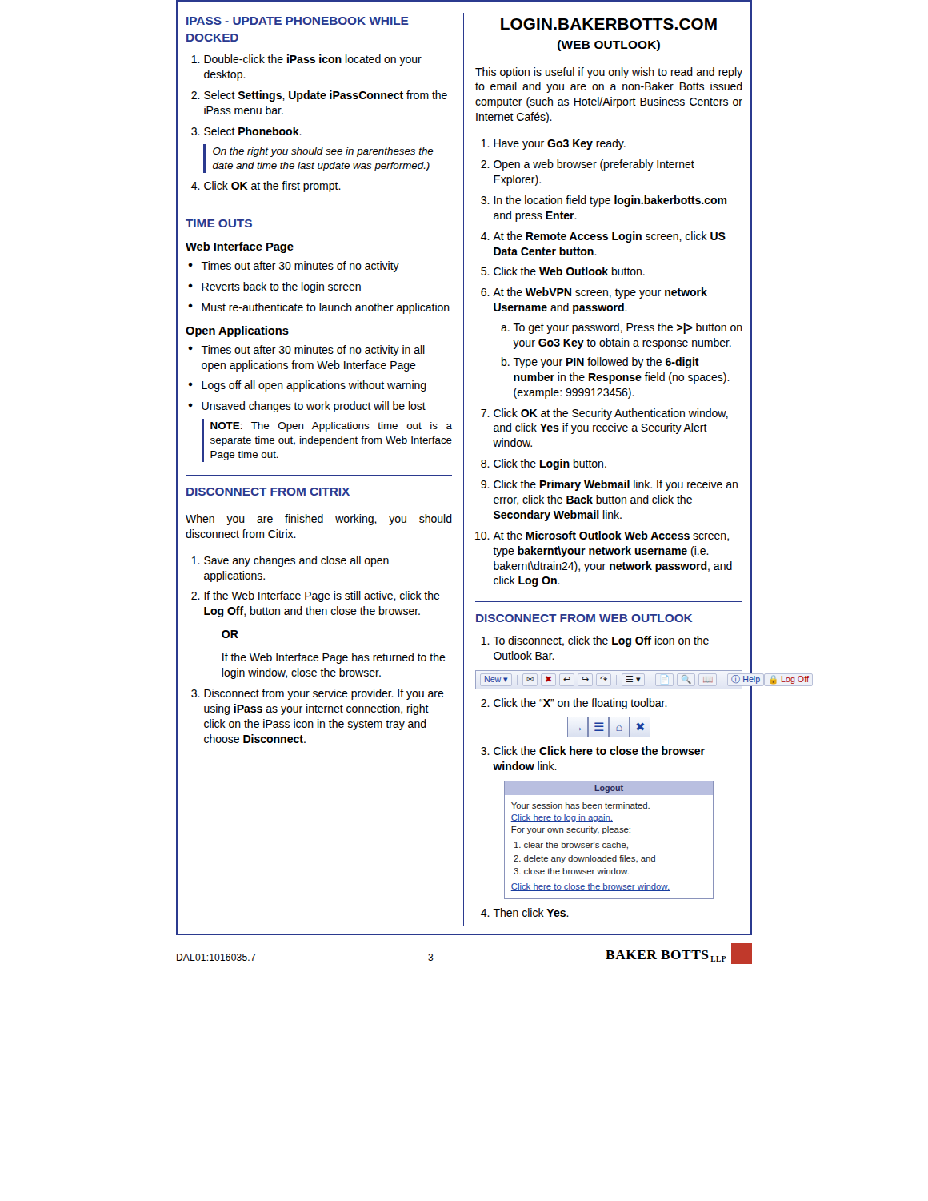iPass - Update Phonebook While Docked
Double-click the iPass icon located on your desktop.
Select Settings, Update iPassConnect from the iPass menu bar.
Select Phonebook.
On the right you should see in parentheses the date and time the last update was performed.)
Click OK at the first prompt.
Time Outs
Web Interface Page
Times out after 30 minutes of no activity
Reverts back to the login screen
Must re-authenticate to launch another application
Open Applications
Times out after 30 minutes of no activity in all open applications from Web Interface Page
Logs off all open applications without warning
Unsaved changes to work product will be lost
NOTE: The Open Applications time out is a separate time out, independent from Web Interface Page time out.
Disconnect from Citrix
When you are finished working, you should disconnect from Citrix.
Save any changes and close all open applications.
If the Web Interface Page is still active, click the Log Off, button and then close the browser.
OR
If the Web Interface Page has returned to the login window, close the browser.
Disconnect from your service provider. If you are using iPass as your internet connection, right click on the iPass icon in the system tray and choose Disconnect.
LOGIN.BAKERBOTTS.COM (WEB OUTLOOK)
This option is useful if you only wish to read and reply to email and you are on a non-Baker Botts issued computer (such as Hotel/Airport Business Centers or Internet Cafés).
Have your Go3 Key ready.
Open a web browser (preferably Internet Explorer).
In the location field type login.bakerbotts.com and press Enter.
At the Remote Access Login screen, click US Data Center button.
Click the Web Outlook button.
At the WebVPN screen, type your network Username and password.
To get your password, Press the >|> button on your Go3 Key to obtain a response number.
Type your PIN followed by the 6-digit number in the Response field (no spaces). (example: 9999123456).
Click OK at the Security Authentication window, and click Yes if you receive a Security Alert window.
Click the Login button.
Click the Primary Webmail link. If you receive an error, click the Back button and click the Secondary Webmail link.
At the Microsoft Outlook Web Access screen, type bakernt\your network username (i.e. bakernt\dtrain24), your network password, and click Log On.
Disconnect from Web Outlook
To disconnect, click the Log Off icon on the Outlook Bar.
New ▾ ✉ ✖ ↩ ↪ ↷ ☰ ▾ 📄 🔍 📖 ⓘ Help
🔒 Log Off
Click the “X” on the floating toolbar.
→
☰
⌂
✖
Click the Click here to close the browser window link.
Logout
Your session has been terminated.
Click here to log in again.
For your own security, please:
clear the browser's cache,
delete any downloaded files, and
close the browser window.
Click here to close the browser window.
Then click Yes.
DAL01:1016035.7
3
BAKER BOTTSLLP